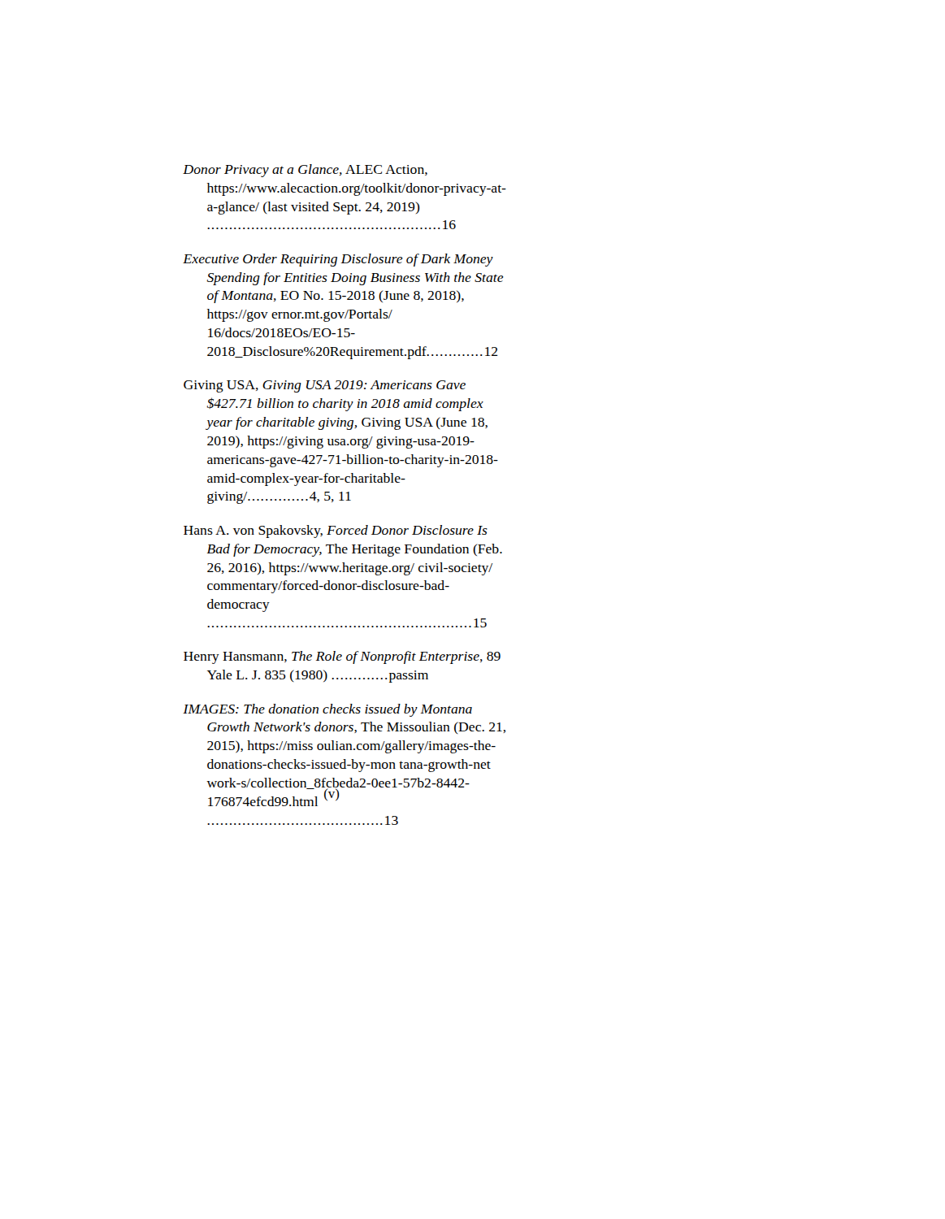Donor Privacy at a Glance, ALEC Action, https://www.alecaction.org/toolkit/donor-privacy-at-a-glance/ (last visited Sept. 24, 2019) ..................................................... 16
Executive Order Requiring Disclosure of Dark Money Spending for Entities Doing Business With the State of Montana, EO No. 15-2018 (June 8, 2018), https://gov ernor.mt.gov/Portals/ 16/docs/2018EOs/EO-15-2018_Disclosure%20Requirement.pdf............. 12
Giving USA, Giving USA 2019: Americans Gave $427.71 billion to charity in 2018 amid complex year for charitable giving, Giving USA (June 18, 2019), https://giving usa.org/ giving-usa-2019-americans-gave-427-71-billion-to-charity-in-2018-amid-complex-year-for-charitable-giving/.............. 4, 5, 11
Hans A. von Spakovsky, Forced Donor Disclosure Is Bad for Democracy, The Heritage Foundation (Feb. 26, 2016), https://www.heritage.org/ civil-society/ commentary/forced-donor-disclosure-bad-democracy ............................................................ 15
Henry Hansmann, The Role of Nonprofit Enterprise, 89 Yale L. J. 835 (1980) ............. passim
IMAGES: The donation checks issued by Montana Growth Network's donors, The Missoulian (Dec. 21, 2015), https://miss oulian.com/gallery/images-the-donations-checks-issued-by-mon tana-growth-net work-s/collection_8fcbeda2-0ee1-57b2-8442-176874efcd99.html ........................................ 13
(v)